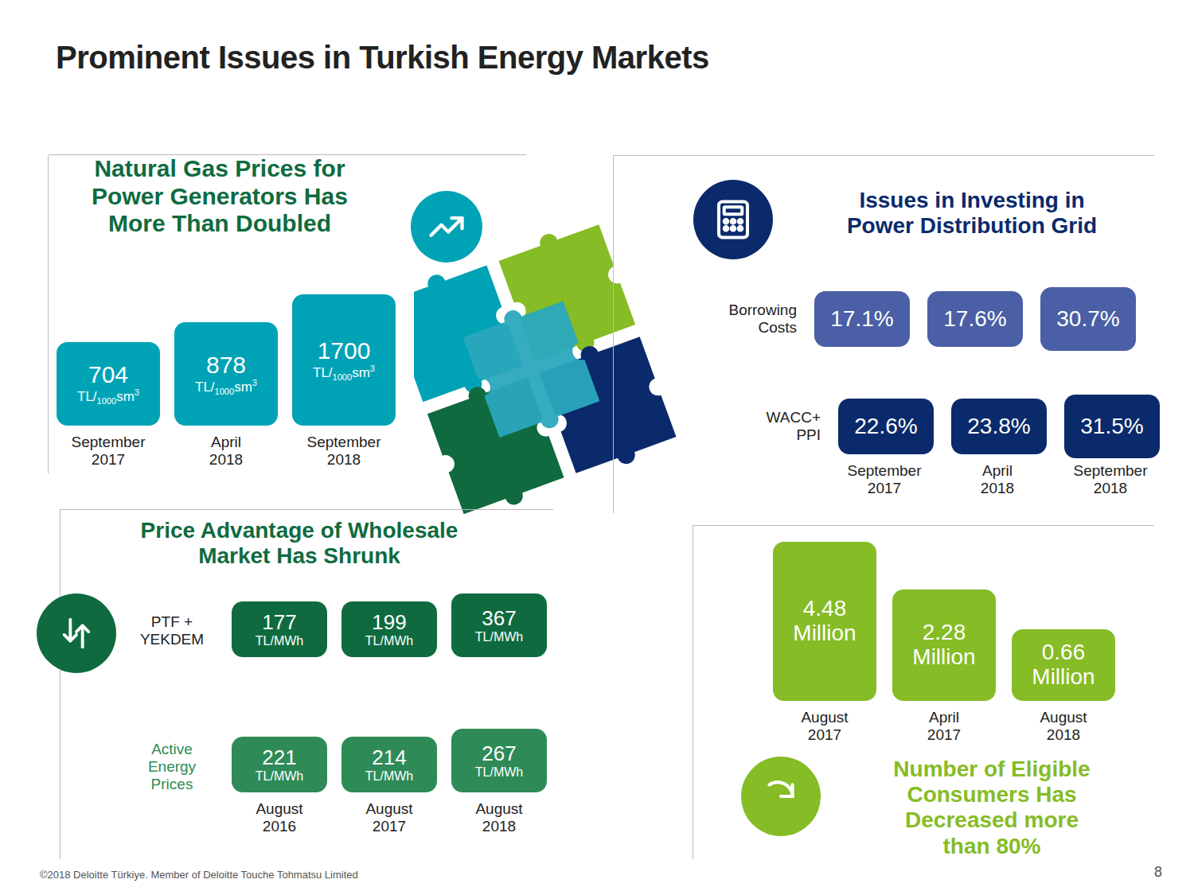Prominent Issues in Turkish Energy Markets
Natural Gas Prices for
Power Generators Has
More Than Doubled
704 TL/1000sm3
878 TL/1000sm3
1700 TL/1000sm3
September
2017
April
2018
September
2018
WACC
Issues in Investing in
Power Distribution Grid
Borrowing
Costs
17.1%
17.6%
30.7%
WACC+
PPI
22.6%
23.8%
31.5%
September
2017
April
2018
September
2018
Price Advantage of Wholesale
Market Has Shrunk
PTF +
YEKDEM
Active
Energy
Prices
177 TL/MWh
199 TL/MWh
367 TL/MWh
221 TL/MWh
214 TL/MWh
267 TL/MWh
August
2016
August
2017
August
2018
4.48
Million
2.28
Million
0.66
Million
August
2017
April
2017
August
2018
Number of Eligible
Consumers Has
Decreased more
than 80%
©2018 Deloitte Türkiye. Member of Deloitte Touche Tohmatsu Limited
8